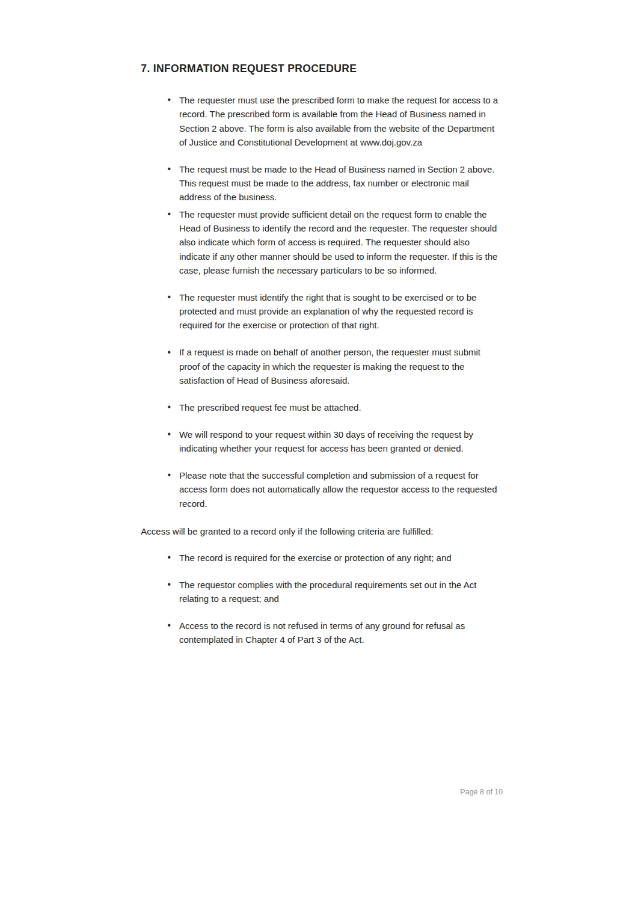7. INFORMATION REQUEST PROCEDURE
The requester must use the prescribed form to make the request for access to a record. The prescribed form is available from the Head of Business named in Section 2 above. The form is also available from the website of the Department of Justice and Constitutional Development at www.doj.gov.za
The request must be made to the Head of Business named in Section 2 above. This request must be made to the address, fax number or electronic mail address of the business.
The requester must provide sufficient detail on the request form to enable the Head of Business to identify the record and the requester. The requester should also indicate which form of access is required. The requester should also indicate if any other manner should be used to inform the requester. If this is the case, please furnish the necessary particulars to be so informed.
The requester must identify the right that is sought to be exercised or to be protected and must provide an explanation of why the requested record is required for the exercise or protection of that right.
If a request is made on behalf of another person, the requester must submit proof of the capacity in which the requester is making the request to the satisfaction of Head of Business aforesaid.
The prescribed request fee must be attached.
We will respond to your request within 30 days of receiving the request by indicating whether your request for access has been granted or denied.
Please note that the successful completion and submission of a request for access form does not automatically allow the requestor access to the requested record.
Access will be granted to a record only if the following criteria are fulfilled:
The record is required for the exercise or protection of any right; and
The requestor complies with the procedural requirements set out in the Act relating to a request; and
Access to the record is not refused in terms of any ground for refusal as contemplated in Chapter 4 of Part 3 of the Act.
Page 8 of 10